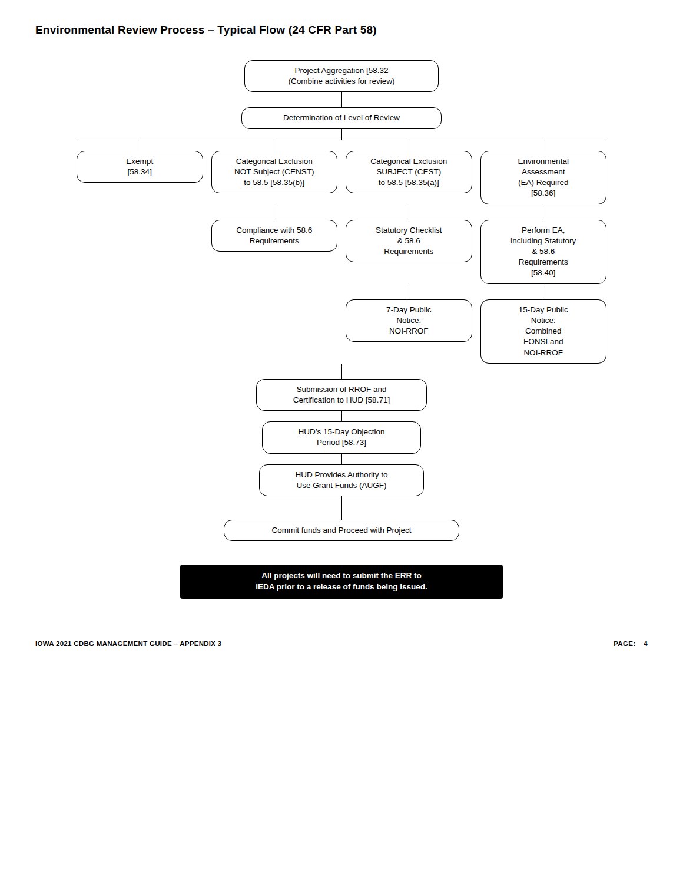Environmental Review Process – Typical Flow (24 CFR Part 58)
Project Aggregation [58.32
(Combine activities for review)
Determination of Level of Review
Exempt
[58.34]
Categorical Exclusion
NOT Subject (CENST)
to 58.5 [58.35(b)]
Categorical Exclusion
SUBJECT (CEST)
to 58.5 [58.35(a)]
Environmental
Assessment
(EA) Required
[58.36]
Compliance with 58.6
Requirements
Statutory Checklist
& 58.6
Requirements
Perform EA,
including Statutory
& 58.6
Requirements
[58.40]
7-Day Public
Notice:
NOI-RROF
15-Day Public
Notice:
Combined
FONSI and
NOI-RROF
Submission of RROF and
Certification to HUD [58.71]
HUD’s 15-Day Objection
Period [58.73]
HUD Provides Authority to
Use Grant Funds (AUGF)
Commit funds and Proceed with Project
All projects will need to submit the ERR to
IEDA prior to a release of funds being issued.
IOWA 2021 CDBG MANAGEMENT GUIDE – APPENDIX 3
PAGE: 4